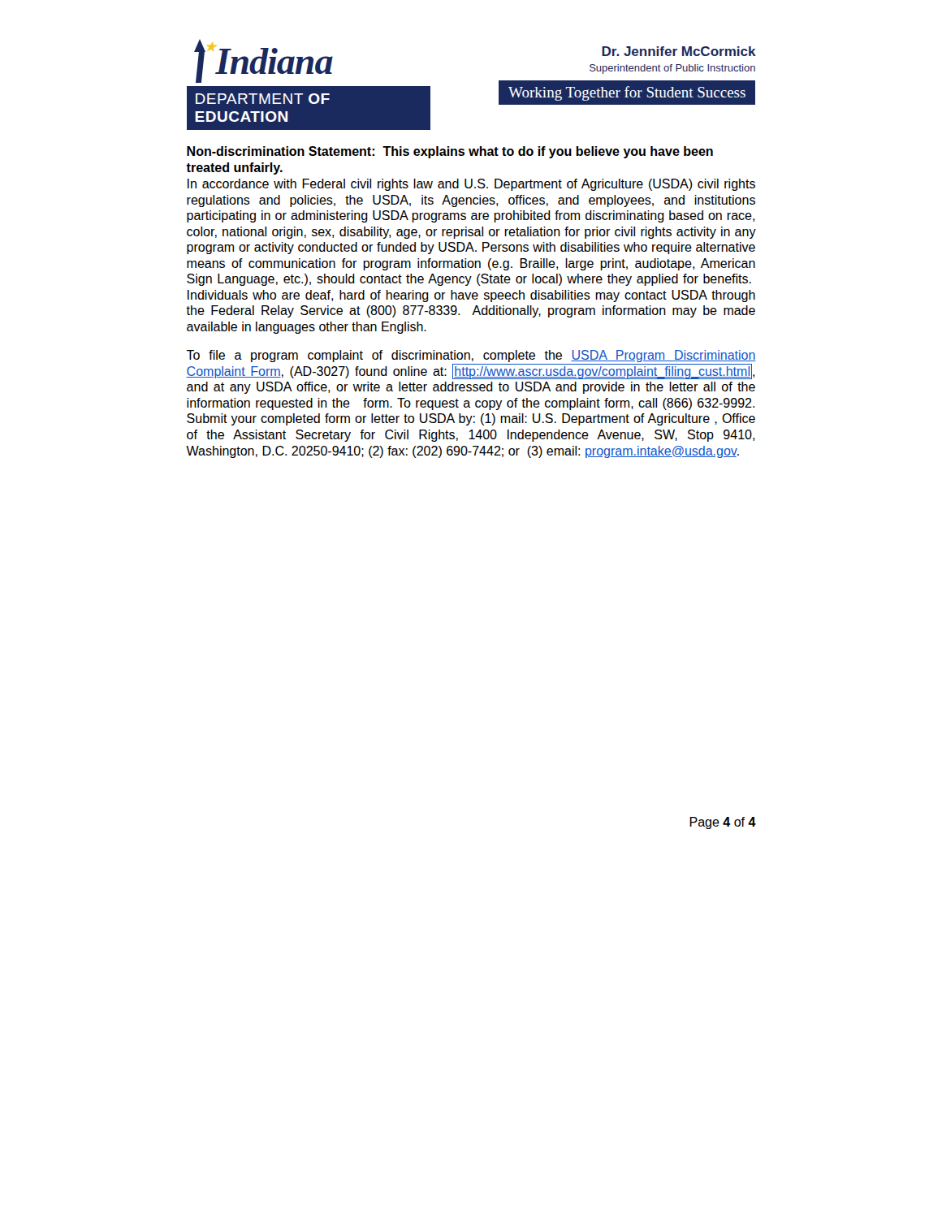★ Indiana
DEPARTMENT OF EDUCATION
Dr. Jennifer McCormick
Superintendent of Public Instruction
Working Together for Student Success
Non-discrimination Statement: This explains what to do if you believe you have been treated unfairly.
In accordance with Federal civil rights law and U.S. Department of Agriculture (USDA) civil rights regulations and policies, the USDA, its Agencies, offices, and employees, and institutions participating in or administering USDA programs are prohibited from discriminating based on race, color, national origin, sex, disability, age, or reprisal or retaliation for prior civil rights activity in any program or activity conducted or funded by USDA. Persons with disabilities who require alternative means of communication for program information (e.g. Braille, large print, audiotape, American Sign Language, etc.), should contact the Agency (State or local) where they applied for benefits. Individuals who are deaf, hard of hearing or have speech disabilities may contact USDA through the Federal Relay Service at (800) 877-8339. Additionally, program information may be made available in languages other than English.
To file a program complaint of discrimination, complete the USDA Program Discrimination Complaint Form, (AD-3027) found online at: http://www.ascr.usda.gov/complaint_filing_cust.html, and at any USDA office, or write a letter addressed to USDA and provide in the letter all of the information requested in the form. To request a copy of the complaint form, call (866) 632-9992. Submit your completed form or letter to USDA by: (1) mail: U.S. Department of Agriculture , Office of the Assistant Secretary for Civil Rights, 1400 Independence Avenue, SW, Stop 9410, Washington, D.C. 20250-9410; (2) fax: (202) 690-7442; or (3) email: program.intake@usda.gov.
Page 4 of 4